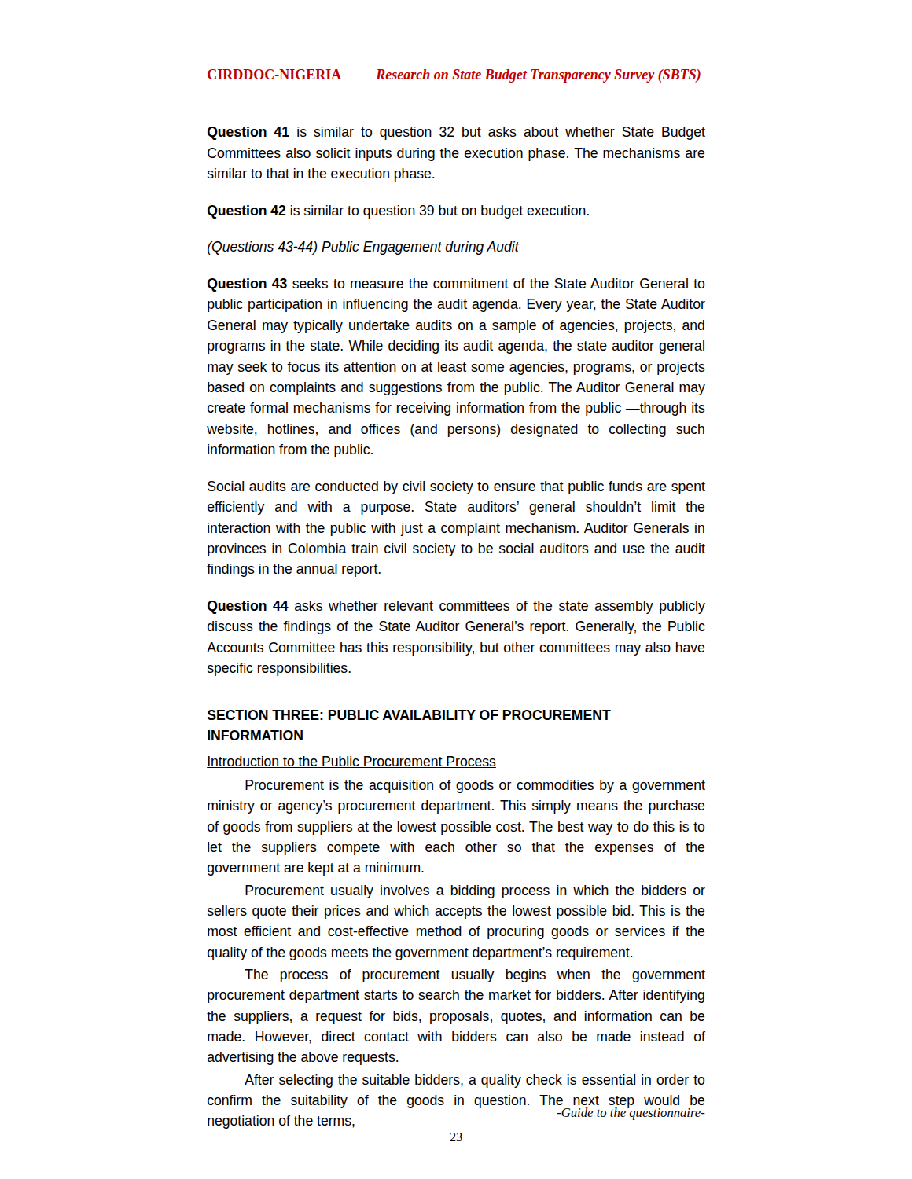CIRDDOC-NIGERIA Research on State Budget Transparency Survey (SBTS)
Question 41 is similar to question 32 but asks about whether State Budget Committees also solicit inputs during the execution phase. The mechanisms are similar to that in the execution phase.
Question 42 is similar to question 39 but on budget execution.
(Questions 43-44) Public Engagement during Audit
Question 43 seeks to measure the commitment of the State Auditor General to public participation in influencing the audit agenda. Every year, the State Auditor General may typically undertake audits on a sample of agencies, projects, and programs in the state. While deciding its audit agenda, the state auditor general may seek to focus its attention on at least some agencies, programs, or projects based on complaints and suggestions from the public. The Auditor General may create formal mechanisms for receiving information from the public —through its website, hotlines, and offices (and persons) designated to collecting such information from the public.
Social audits are conducted by civil society to ensure that public funds are spent efficiently and with a purpose. State auditors’ general shouldn’t limit the interaction with the public with just a complaint mechanism. Auditor Generals in provinces in Colombia train civil society to be social auditors and use the audit findings in the annual report.
Question 44 asks whether relevant committees of the state assembly publicly discuss the findings of the State Auditor General’s report. Generally, the Public Accounts Committee has this responsibility, but other committees may also have specific responsibilities.
SECTION THREE: PUBLIC AVAILABILITY OF PROCUREMENT INFORMATION
Introduction to the Public Procurement Process
Procurement is the acquisition of goods or commodities by a government ministry or agency’s procurement department. This simply means the purchase of goods from suppliers at the lowest possible cost. The best way to do this is to let the suppliers compete with each other so that the expenses of the government are kept at a minimum.
Procurement usually involves a bidding process in which the bidders or sellers quote their prices and which accepts the lowest possible bid. This is the most efficient and cost-effective method of procuring goods or services if the quality of the goods meets the government department’s requirement.
The process of procurement usually begins when the government procurement department starts to search the market for bidders. After identifying the suppliers, a request for bids, proposals, quotes, and information can be made. However, direct contact with bidders can also be made instead of advertising the above requests.
After selecting the suitable bidders, a quality check is essential in order to confirm the suitability of the goods in question. The next step would be negotiation of the terms,
-Guide to the questionnaire-
23